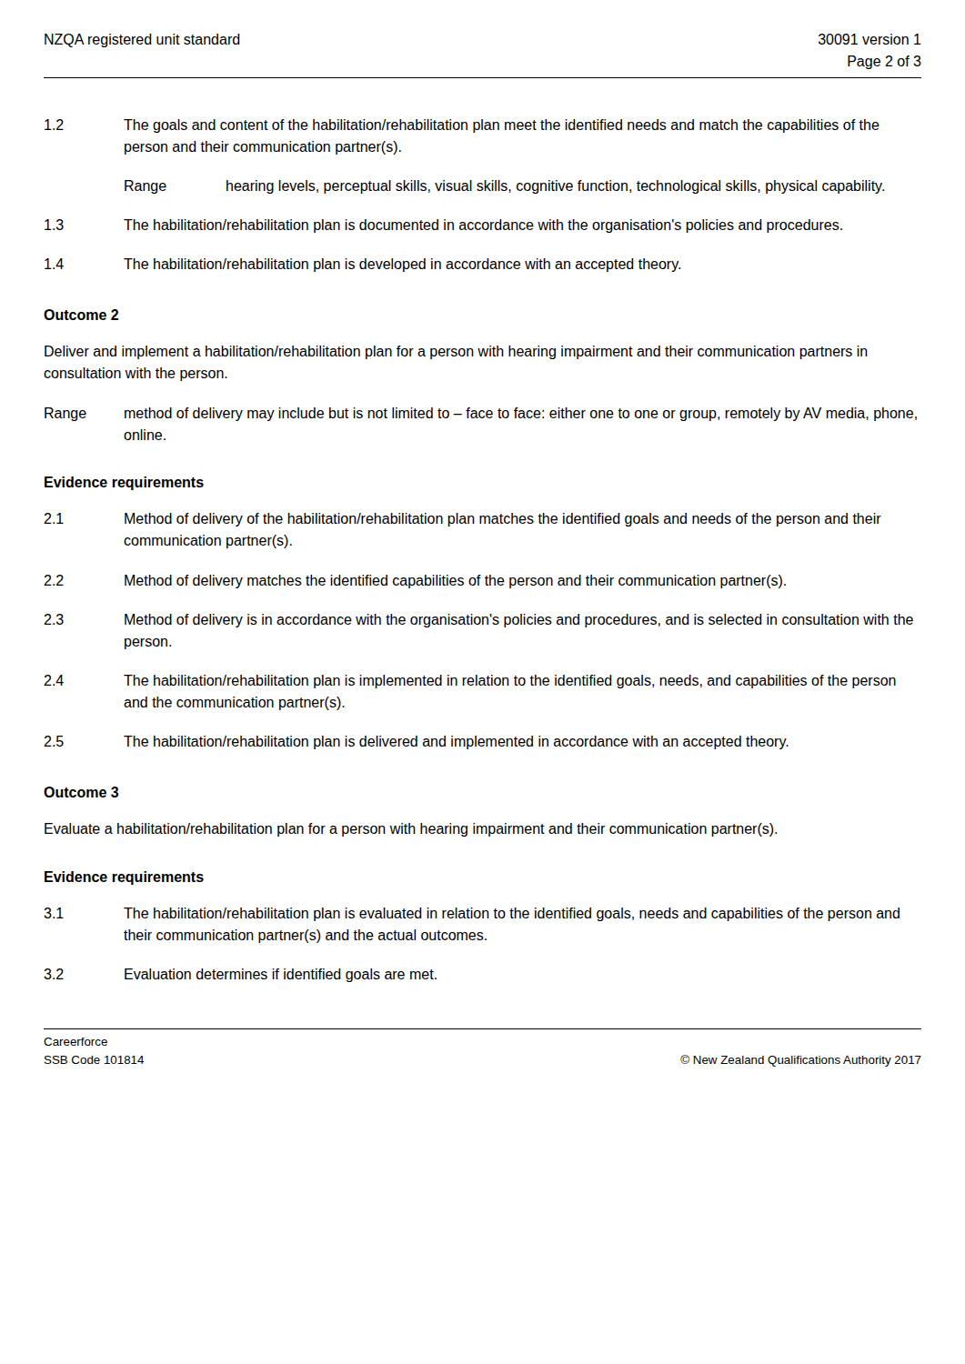NZQA registered unit standard
30091 version 1
Page 2 of 3
1.2
The goals and content of the habilitation/rehabilitation plan meet the identified needs and match the capabilities of the person and their communication partner(s).
Range
hearing levels, perceptual skills, visual skills, cognitive function, technological skills, physical capability.
1.3
The habilitation/rehabilitation plan is documented in accordance with the organisation's policies and procedures.
1.4
The habilitation/rehabilitation plan is developed in accordance with an accepted theory.
Outcome 2
Deliver and implement a habilitation/rehabilitation plan for a person with hearing impairment and their communication partners in consultation with the person.
Range
method of delivery may include but is not limited to – face to face: either one to one or group, remotely by AV media, phone, online.
Evidence requirements
2.1
Method of delivery of the habilitation/rehabilitation plan matches the identified goals and needs of the person and their communication partner(s).
2.2
Method of delivery matches the identified capabilities of the person and their communication partner(s).
2.3
Method of delivery is in accordance with the organisation's policies and procedures, and is selected in consultation with the person.
2.4
The habilitation/rehabilitation plan is implemented in relation to the identified goals, needs, and capabilities of the person and the communication partner(s).
2.5
The habilitation/rehabilitation plan is delivered and implemented in accordance with an accepted theory.
Outcome 3
Evaluate a habilitation/rehabilitation plan for a person with hearing impairment and their communication partner(s).
Evidence requirements
3.1
The habilitation/rehabilitation plan is evaluated in relation to the identified goals, needs and capabilities of the person and their communication partner(s) and the actual outcomes.
3.2
Evaluation determines if identified goals are met.
Careerforce
SSB Code 101814
© New Zealand Qualifications Authority 2017